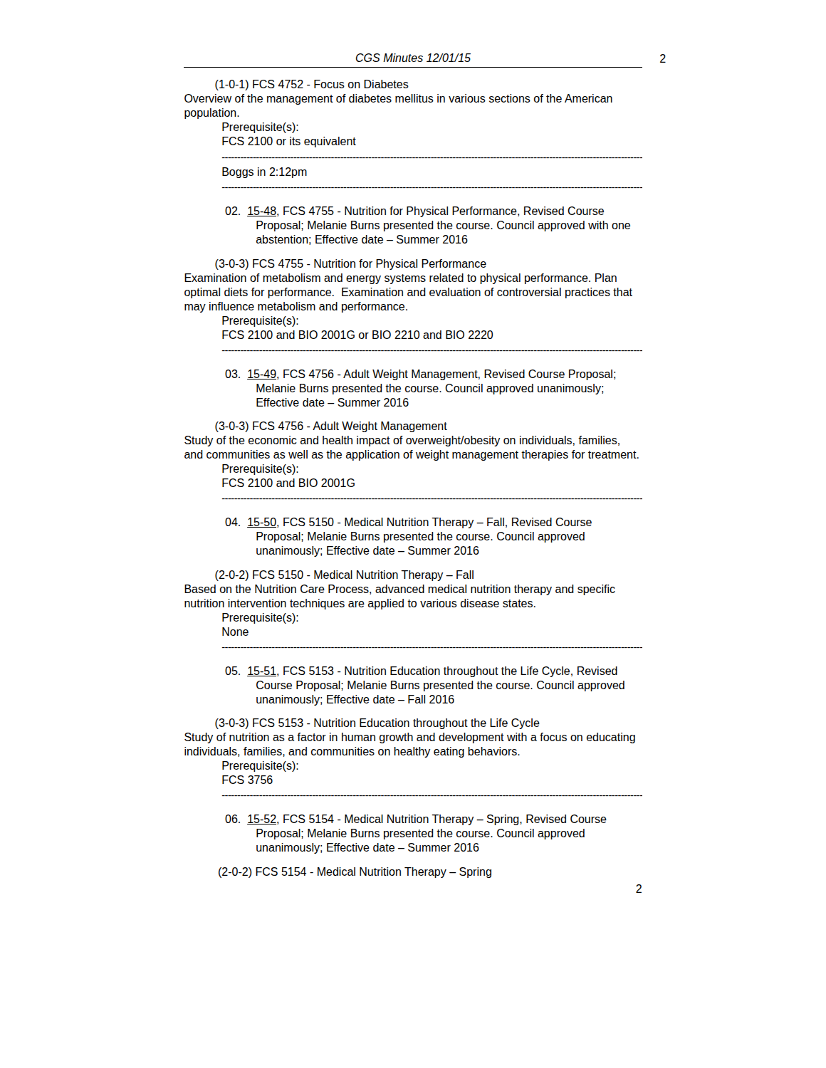CGS Minutes 12/01/15
2
(1-0-1) FCS 4752 - Focus on Diabetes
Overview of the management of diabetes mellitus in various sections of the American population.
Prerequisite(s):
FCS 2100 or its equivalent
-----------------------------------------------------------------------------------------------------------------------------------------------
Boggs in 2:12pm
-----------------------------------------------------------------------------------------------------------------------------------------------
02. 15-48, FCS 4755 - Nutrition for Physical Performance, Revised Course Proposal; Melanie Burns presented the course. Council approved with one abstention; Effective date – Summer 2016
(3-0-3) FCS 4755 - Nutrition for Physical Performance
Examination of metabolism and energy systems related to physical performance. Plan optimal diets for performance. Examination and evaluation of controversial practices that may influence metabolism and performance.
Prerequisite(s):
FCS 2100 and BIO 2001G or BIO 2210 and BIO 2220
-----------------------------------------------------------------------------------------------------------------------------------------------
03. 15-49, FCS 4756 - Adult Weight Management, Revised Course Proposal; Melanie Burns presented the course. Council approved unanimously; Effective date – Summer 2016
(3-0-3) FCS 4756 - Adult Weight Management
Study of the economic and health impact of overweight/obesity on individuals, families, and communities as well as the application of weight management therapies for treatment.
Prerequisite(s):
FCS 2100 and BIO 2001G
-----------------------------------------------------------------------------------------------------------------------------------------------
04. 15-50, FCS 5150 - Medical Nutrition Therapy – Fall, Revised Course Proposal; Melanie Burns presented the course. Council approved unanimously; Effective date – Summer 2016
(2-0-2) FCS 5150 - Medical Nutrition Therapy – Fall
Based on the Nutrition Care Process, advanced medical nutrition therapy and specific nutrition intervention techniques are applied to various disease states.
Prerequisite(s):
None
-----------------------------------------------------------------------------------------------------------------------------------------------
05. 15-51, FCS 5153 - Nutrition Education throughout the Life Cycle, Revised Course Proposal; Melanie Burns presented the course. Council approved unanimously; Effective date – Fall 2016
(3-0-3) FCS 5153 - Nutrition Education throughout the Life Cycle
Study of nutrition as a factor in human growth and development with a focus on educating individuals, families, and communities on healthy eating behaviors.
Prerequisite(s):
FCS 3756
-----------------------------------------------------------------------------------------------------------------------------------------------
06. 15-52, FCS 5154 - Medical Nutrition Therapy – Spring, Revised Course Proposal; Melanie Burns presented the course. Council approved unanimously; Effective date – Summer 2016
(2-0-2) FCS 5154 - Medical Nutrition Therapy – Spring
2